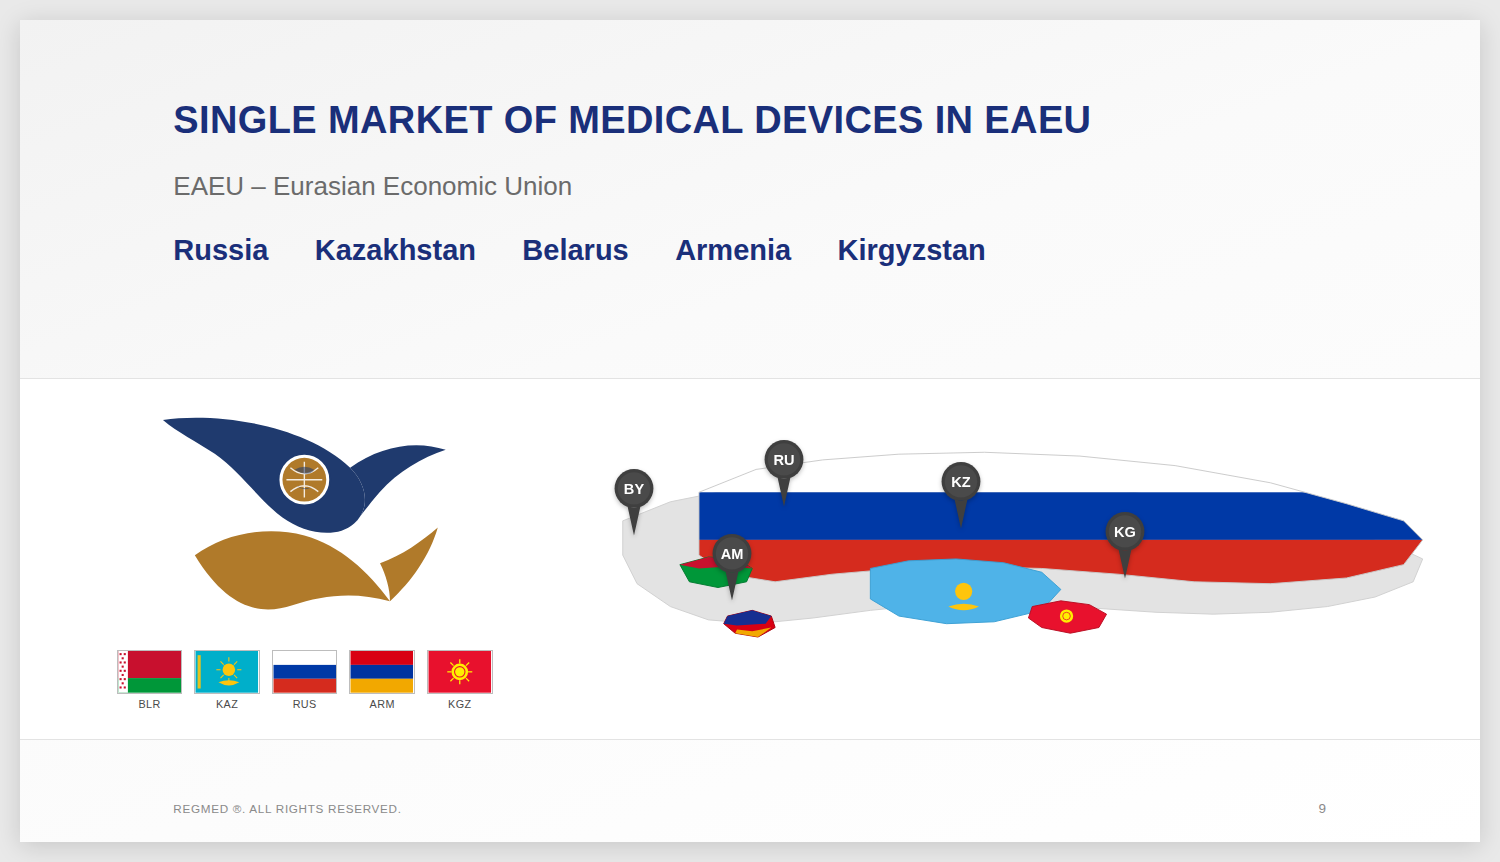Single market of medical devices in EAEU
EAEU – Eurasian Economic Union
Russia Kazakhstan Belarus Armenia Kirgyzstan
BLR
KAZ
RUS
ARM
KGZ
RU
BY
KZ
KG
AM
REGMED ®. ALL RIGHTS RESERVED. 9